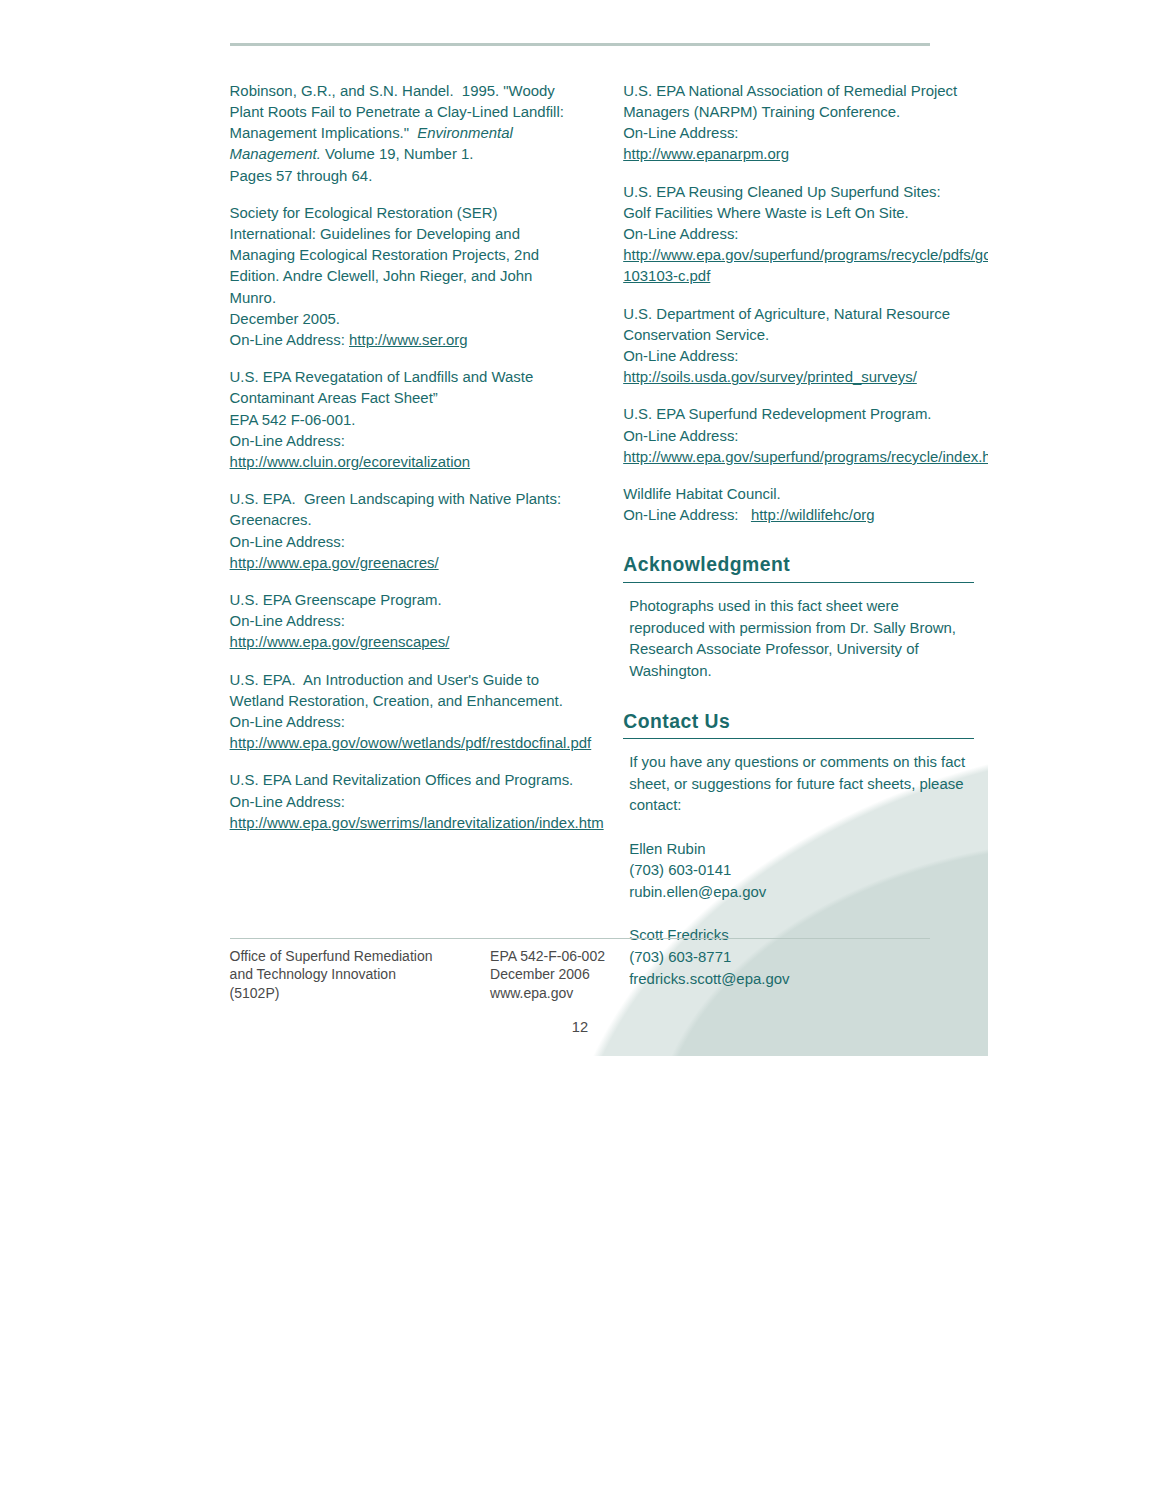Robinson, G.R., and S.N. Handel. 1995. "Woody Plant Roots Fail to Penetrate a Clay-Lined Landfill: Management Implications." Environmental Management. Volume 19, Number 1.
Pages 57 through 64.
Society for Ecological Restoration (SER) International: Guidelines for Developing and Managing Ecological Restoration Projects, 2nd Edition. Andre Clewell, John Rieger, and John Munro.
December 2005.
On-Line Address: http://www.ser.org
U.S. EPA Revegatation of Landfills and Waste Contaminant Areas Fact Sheet”
EPA 542 F-06-001.
On-Line Address:
http://www.cluin.org/ecorevitalization
U.S. EPA. Green Landscaping with Native Plants: Greenacres.
On-Line Address:
http://www.epa.gov/greenacres/
U.S. EPA Greenscape Program.
On-Line Address:
http://www.epa.gov/greenscapes/
U.S. EPA. An Introduction and User's Guide to Wetland Restoration, Creation, and Enhancement.
On-Line Address: http://www.epa.gov/owow/wetlands/pdf/restdocfinal.pdf
U.S. EPA Land Revitalization Offices and Programs.
On-Line Address:
http://www.epa.gov/swerrims/landrevitalization/index.htm
U.S. EPA National Association of Remedial Project Managers (NARPM) Training Conference.
On-Line Address:
http://www.epanarpm.org
U.S. EPA Reusing Cleaned Up Superfund Sites: Golf Facilities Where Waste is Left On Site.
On-Line Address:
http://www.epa.gov/superfund/programs/recycle/pdfs/golf-103103-c.pdf
U.S. Department of Agriculture, Natural Resource Conservation Service.
On-Line Address: http://soils.usda.gov/survey/printed_surveys/
U.S. EPA Superfund Redevelopment Program.
On-Line Address: http://www.epa.gov/superfund/programs/recycle/index.htm
Wildlife Habitat Council.
On-Line Address: http://wildlifehc/org
Acknowledgment
Photographs used in this fact sheet were reproduced with permission from Dr. Sally Brown, Research Associate Professor, University of Washington.
Contact Us
If you have any questions or comments on this fact sheet, or suggestions for future fact sheets, please contact:
Ellen Rubin
(703) 603-0141
rubin.ellen@epa.gov
Scott Fredricks
(703) 603-8771
fredricks.scott@epa.gov
Office of Superfund Remediation
and Technology Innovation
(5102P)
EPA 542-F-06-002
December 2006
www.epa.gov
12